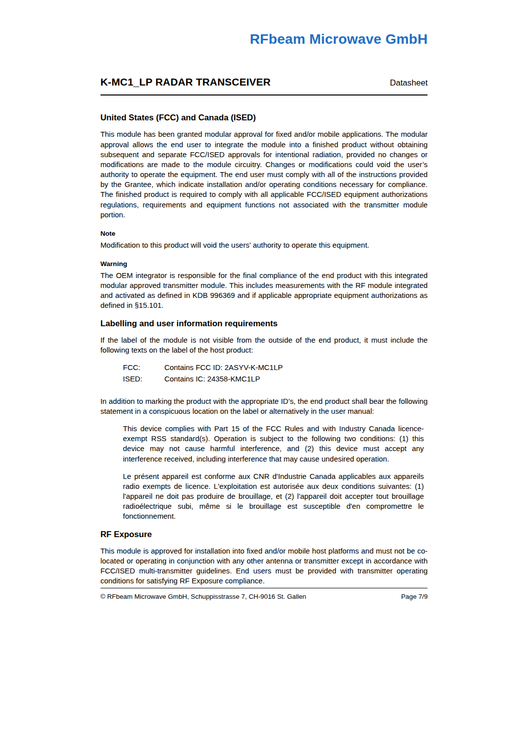RFbeam Microwave GmbH
K-MC1_LP RADAR TRANSCEIVER
Datasheet
United States (FCC) and Canada (ISED)
This module has been granted modular approval for fixed and/or mobile applications. The modular approval allows the end user to integrate the module into a finished product without obtaining subsequent and separate FCC/ISED approvals for intentional radiation, provided no changes or modifications are made to the module circuitry. Changes or modifications could void the user’s authority to operate the equipment. The end user must comply with all of the instructions provided by the Grantee, which indicate installation and/or operating conditions necessary for compliance. The finished product is required to comply with all applicable FCC/ISED equipment authorizations regulations, requirements and equipment functions not associated with the transmitter module portion.
Note
Modification to this product will void the users’ authority to operate this equipment.
Warning
The OEM integrator is responsible for the final compliance of the end product with this integrated modular approved transmitter module. This includes measurements with the RF module integrated and activated as defined in KDB 996369 and if applicable appropriate equipment authorizations as defined in §15.101.
Labelling and user information requirements
If the label of the module is not visible from the outside of the end product, it must include the following texts on the label of the host product:
| FCC: | Contains FCC ID: 2ASYV-K-MC1LP |
| ISED: | Contains IC: 24358-KMC1LP |
In addition to marking the product with the appropriate ID’s, the end product shall bear the following statement in a conspicuous location on the label or alternatively in the user manual:
This device complies with Part 15 of the FCC Rules and with Industry Canada licence-exempt RSS standard(s). Operation is subject to the following two conditions: (1) this device may not cause harmful interference, and (2) this device must accept any interference received, including interference that may cause undesired operation.
Le présent appareil est conforme aux CNR d'Industrie Canada applicables aux appareils radio exempts de licence. L'exploitation est autorisée aux deux conditions suivantes: (1) l'appareil ne doit pas produire de brouillage, et (2) l'appareil doit accepter tout brouillage radioélectrique subi, même si le brouillage est susceptible d'en compromettre le fonctionnement.
RF Exposure
This module is approved for installation into fixed and/or mobile host platforms and must not be co-located or operating in conjunction with any other antenna or transmitter except in accordance with FCC/ISED multi-transmitter guidelines. End users must be provided with transmitter operating conditions for satisfying RF Exposure compliance.
© RFbeam Microwave GmbH, Schuppisstrasse 7, CH-9016 St. Gallen
Page 7/9